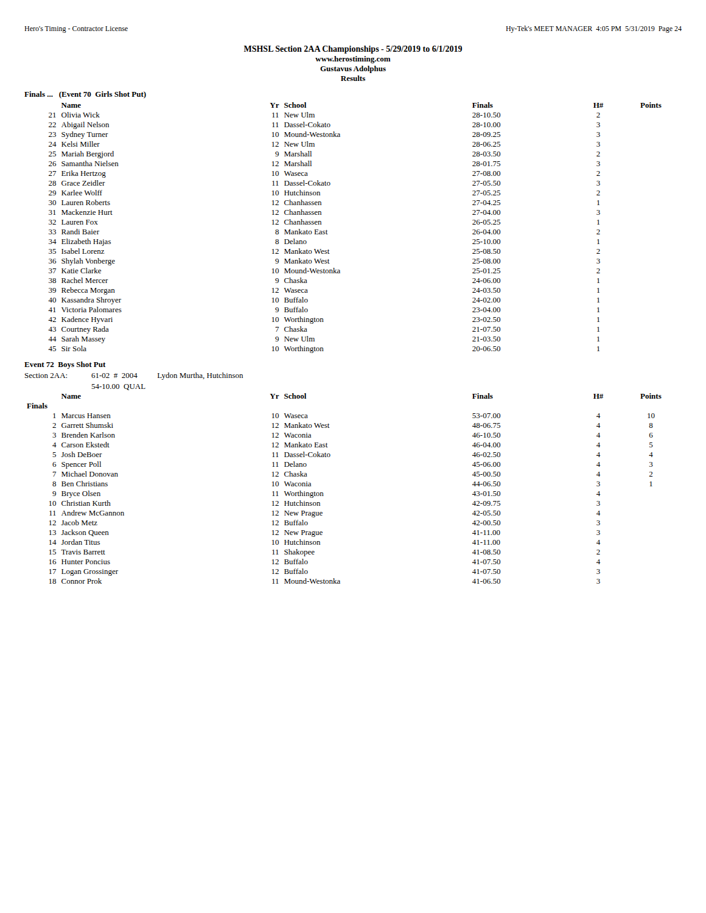Hero's Timing - Contractor License
Hy-Tek's MEET MANAGER 4:05 PM 5/31/2019 Page 24
MSHSL Section 2AA Championships - 5/29/2019 to 6/1/2019
www.herostiming.com
Gustavus Adolphus
Results
Finals ... (Event 70 Girls Shot Put)
| | Name | Yr | School | Finals | H# | Points |
| --- | --- | --- | --- | --- | --- | --- |
| 21 | Olivia Wick | 11 | New Ulm | 28-10.50 | 2 | |
| 22 | Abigail Nelson | 11 | Dassel-Cokato | 28-10.00 | 3 | |
| 23 | Sydney Turner | 10 | Mound-Westonka | 28-09.25 | 3 | |
| 24 | Kelsi Miller | 12 | New Ulm | 28-06.25 | 3 | |
| 25 | Mariah Bergjord | 9 | Marshall | 28-03.50 | 2 | |
| 26 | Samantha Nielsen | 12 | Marshall | 28-01.75 | 3 | |
| 27 | Erika Hertzog | 10 | Waseca | 27-08.00 | 2 | |
| 28 | Grace Zeidler | 11 | Dassel-Cokato | 27-05.50 | 3 | |
| 29 | Karlee Wolff | 10 | Hutchinson | 27-05.25 | 2 | |
| 30 | Lauren Roberts | 12 | Chanhassen | 27-04.25 | 1 | |
| 31 | Mackenzie Hurt | 12 | Chanhassen | 27-04.00 | 3 | |
| 32 | Lauren Fox | 12 | Chanhassen | 26-05.25 | 1 | |
| 33 | Randi Baier | 8 | Mankato East | 26-04.00 | 2 | |
| 34 | Elizabeth Hajas | 8 | Delano | 25-10.00 | 1 | |
| 35 | Isabel Lorenz | 12 | Mankato West | 25-08.50 | 2 | |
| 36 | Shylah Vonberge | 9 | Mankato West | 25-08.00 | 3 | |
| 37 | Katie Clarke | 10 | Mound-Westonka | 25-01.25 | 2 | |
| 38 | Rachel Mercer | 9 | Chaska | 24-06.00 | 1 | |
| 39 | Rebecca Morgan | 12 | Waseca | 24-03.50 | 1 | |
| 40 | Kassandra Shroyer | 10 | Buffalo | 24-02.00 | 1 | |
| 41 | Victoria Palomares | 9 | Buffalo | 23-04.00 | 1 | |
| 42 | Kadence Hyvari | 10 | Worthington | 23-02.50 | 1 | |
| 43 | Courtney Rada | 7 | Chaska | 21-07.50 | 1 | |
| 44 | Sarah Massey | 9 | New Ulm | 21-03.50 | 1 | |
| 45 | Sir Sola | 10 | Worthington | 20-06.50 | 1 | |
Event 72 Boys Shot Put
Section 2AA: 61-02 # 2004 Lydon Murtha, Hutchinson
54-10.00 QUAL
| | Name | Yr | School | Finals | H# | Points |
| --- | --- | --- | --- | --- | --- | --- |
| Finals |
| 1 | Marcus Hansen | 10 | Waseca | 53-07.00 | 4 | 10 |
| 2 | Garrett Shumski | 12 | Mankato West | 48-06.75 | 4 | 8 |
| 3 | Brenden Karlson | 12 | Waconia | 46-10.50 | 4 | 6 |
| 4 | Carson Ekstedt | 12 | Mankato East | 46-04.00 | 4 | 5 |
| 5 | Josh DeBoer | 11 | Dassel-Cokato | 46-02.50 | 4 | 4 |
| 6 | Spencer Poll | 11 | Delano | 45-06.00 | 4 | 3 |
| 7 | Michael Donovan | 12 | Chaska | 45-00.50 | 4 | 2 |
| 8 | Ben Christians | 10 | Waconia | 44-06.50 | 3 | 1 |
| 9 | Bryce Olsen | 11 | Worthington | 43-01.50 | 4 | |
| 10 | Christian Kurth | 12 | Hutchinson | 42-09.75 | 3 | |
| 11 | Andrew McGannon | 12 | New Prague | 42-05.50 | 4 | |
| 12 | Jacob Metz | 12 | Buffalo | 42-00.50 | 3 | |
| 13 | Jackson Queen | 12 | New Prague | 41-11.00 | 3 | |
| 14 | Jordan Titus | 10 | Hutchinson | 41-11.00 | 4 | |
| 15 | Travis Barrett | 11 | Shakopee | 41-08.50 | 2 | |
| 16 | Hunter Poncius | 12 | Buffalo | 41-07.50 | 4 | |
| 17 | Logan Grossinger | 12 | Buffalo | 41-07.50 | 3 | |
| 18 | Connor Prok | 11 | Mound-Westonka | 41-06.50 | 3 | |